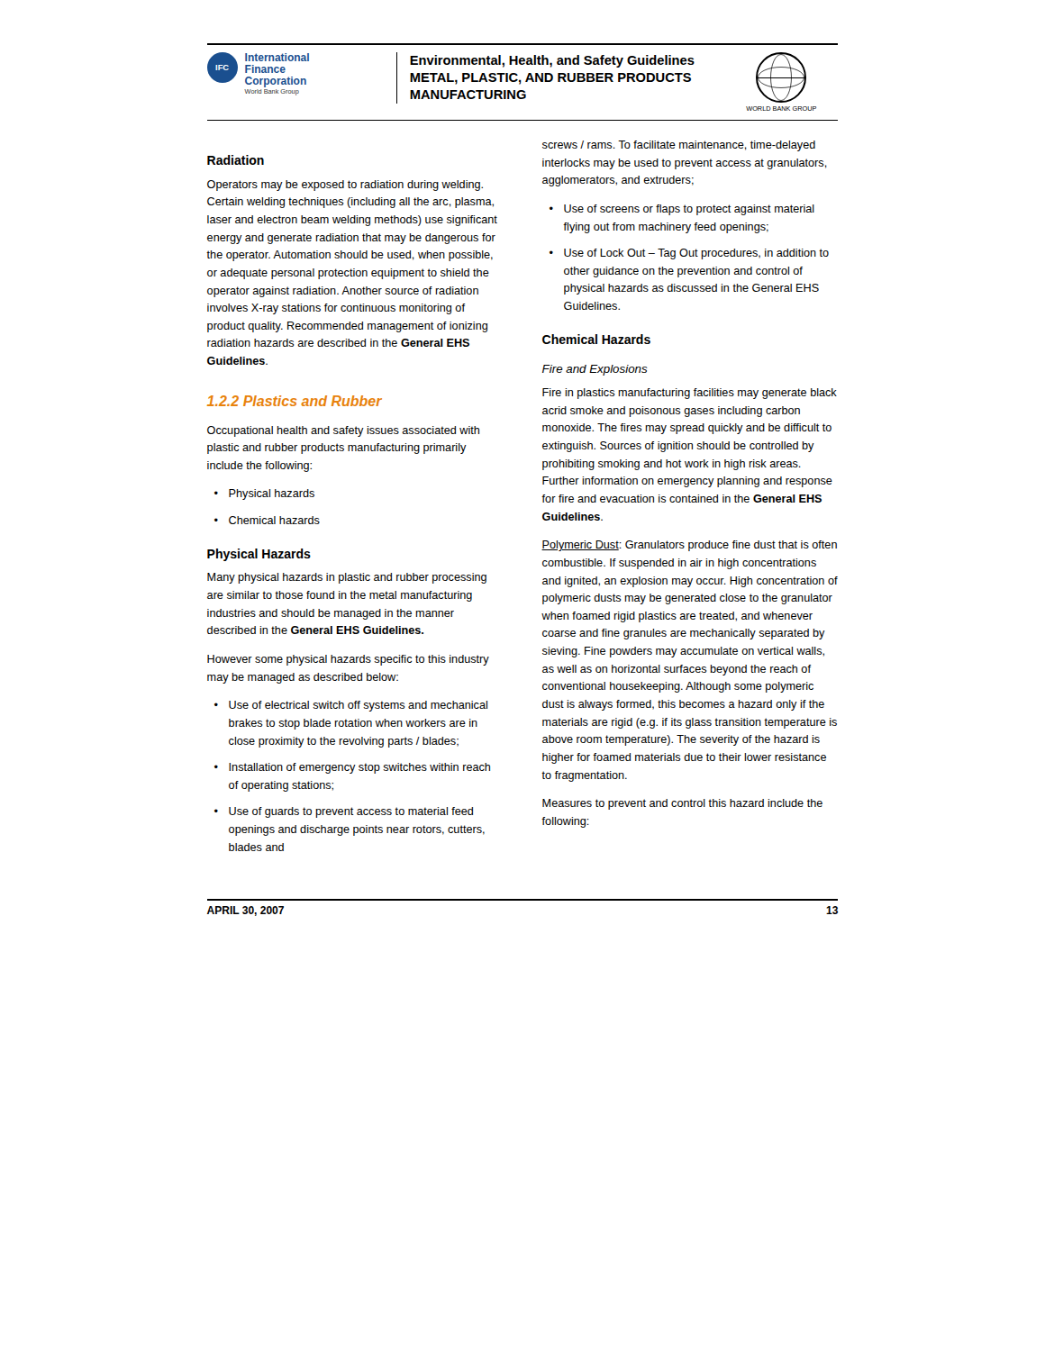IFC
International
Finance
Corporation
World Bank Group
Environmental, Health, and Safety Guidelines
METAL, PLASTIC, AND RUBBER PRODUCTS MANUFACTURING
WORLD BANK GROUP
Radiation
Operators may be exposed to radiation during welding. Certain welding techniques (including all the arc, plasma, laser and electron beam welding methods) use significant energy and generate radiation that may be dangerous for the operator. Automation should be used, when possible, or adequate personal protection equipment to shield the operator against radiation. Another source of radiation involves X-ray stations for continuous monitoring of product quality. Recommended management of ionizing radiation hazards are described in the General EHS Guidelines.
1.2.2 Plastics and Rubber
Occupational health and safety issues associated with plastic and rubber products manufacturing primarily include the following:
Physical hazards
Chemical hazards
Physical Hazards
Many physical hazards in plastic and rubber processing are similar to those found in the metal manufacturing industries and should be managed in the manner described in the General EHS Guidelines.
However some physical hazards specific to this industry may be managed as described below:
Use of electrical switch off systems and mechanical brakes to stop blade rotation when workers are in close proximity to the revolving parts / blades;
Installation of emergency stop switches within reach of operating stations;
Use of guards to prevent access to material feed openings and discharge points near rotors, cutters, blades and
screws / rams. To facilitate maintenance, time-delayed interlocks may be used to prevent access at granulators, agglomerators, and extruders;
Use of screens or flaps to protect against material flying out from machinery feed openings;
Use of Lock Out – Tag Out procedures, in addition to other guidance on the prevention and control of physical hazards as discussed in the General EHS Guidelines.
Chemical Hazards
Fire and Explosions
Fire in plastics manufacturing facilities may generate black acrid smoke and poisonous gases including carbon monoxide. The fires may spread quickly and be difficult to extinguish. Sources of ignition should be controlled by prohibiting smoking and hot work in high risk areas. Further information on emergency planning and response for fire and evacuation is contained in the General EHS Guidelines.
Polymeric Dust: Granulators produce fine dust that is often combustible. If suspended in air in high concentrations and ignited, an explosion may occur. High concentration of polymeric dusts may be generated close to the granulator when foamed rigid plastics are treated, and whenever coarse and fine granules are mechanically separated by sieving. Fine powders may accumulate on vertical walls, as well as on horizontal surfaces beyond the reach of conventional housekeeping. Although some polymeric dust is always formed, this becomes a hazard only if the materials are rigid (e.g. if its glass transition temperature is above room temperature). The severity of the hazard is higher for foamed materials due to their lower resistance to fragmentation.
Measures to prevent and control this hazard include the following:
APRIL 30, 2007 13